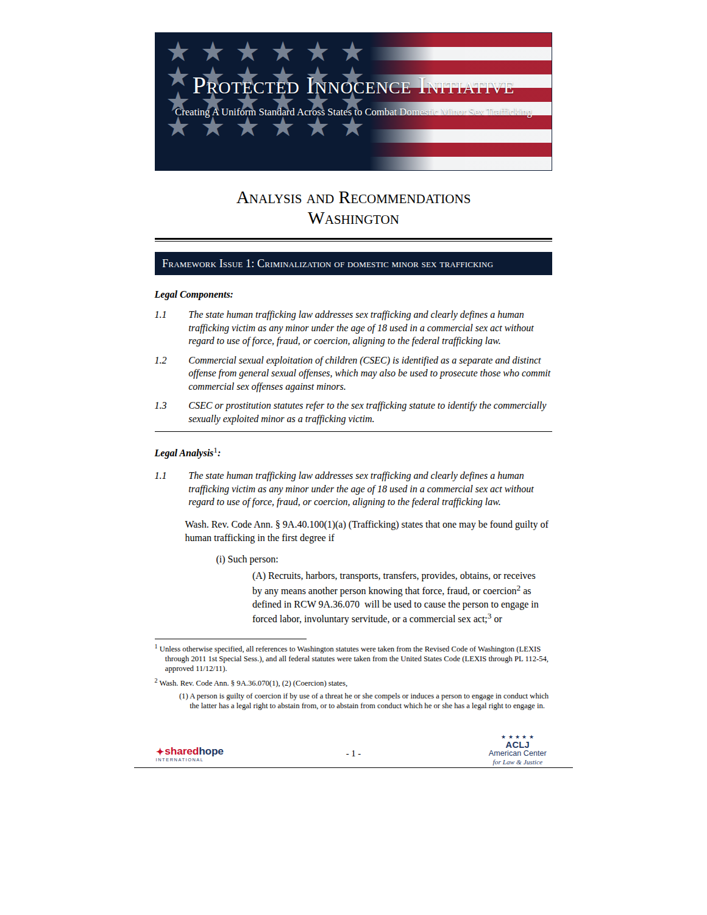★★★★★★
★★★★★★
★★★★★★
★★★★★★
Protected Innocence Initiative
Creating A Uniform Standard Across States to Combat Domestic Minor Sex Trafficking
Analysis and RecommendationsWashington
Framework Issue 1: Criminalization of domestic minor sex trafficking
Legal Components:
1.1 The state human trafficking law addresses sex trafficking and clearly defines a human trafficking victim as any minor under the age of 18 used in a commercial sex act without regard to use of force, fraud, or coercion, aligning to the federal trafficking law.
1.2 Commercial sexual exploitation of children (CSEC) is identified as a separate and distinct offense from general sexual offenses, which may also be used to prosecute those who commit commercial sex offenses against minors.
1.3 CSEC or prostitution statutes refer to the sex trafficking statute to identify the commercially sexually exploited minor as a trafficking victim.
Legal Analysis1:
1.1 The state human trafficking law addresses sex trafficking and clearly defines a human trafficking victim as any minor under the age of 18 used in a commercial sex act without regard to use of force, fraud, or coercion, aligning to the federal trafficking law.
Wash. Rev. Code Ann. § 9A.40.100(1)(a) (Trafficking) states that one may be found guilty of human trafficking in the first degree if
(i) Such person:
(A) Recruits, harbors, transports, transfers, provides, obtains, or receives by any means another person knowing that force, fraud, or coercion2 as defined in RCW 9A.36.070 will be used to cause the person to engage in forced labor, involuntary servitude, or a commercial sex act;3 or
1 Unless otherwise specified, all references to Washington statutes were taken from the Revised Code of Washington (LEXIS through 2011 1st Special Sess.), and all federal statutes were taken from the United States Code (LEXIS through PL 112-54, approved 11/12/11).
2 Wash. Rev. Code Ann. § 9A.36.070(1), (2) (Coercion) states,
(1) A person is guilty of coercion if by use of a threat he or she compels or induces a person to engage in conduct which the latter has a legal right to abstain from, or to abstain from conduct which he or she has a legal right to engage in.
✦shared hope
INTERNATIONAL
- 1 -
★ ★ ★ ★ ★
ACLJ
American Center
for Law & Justice